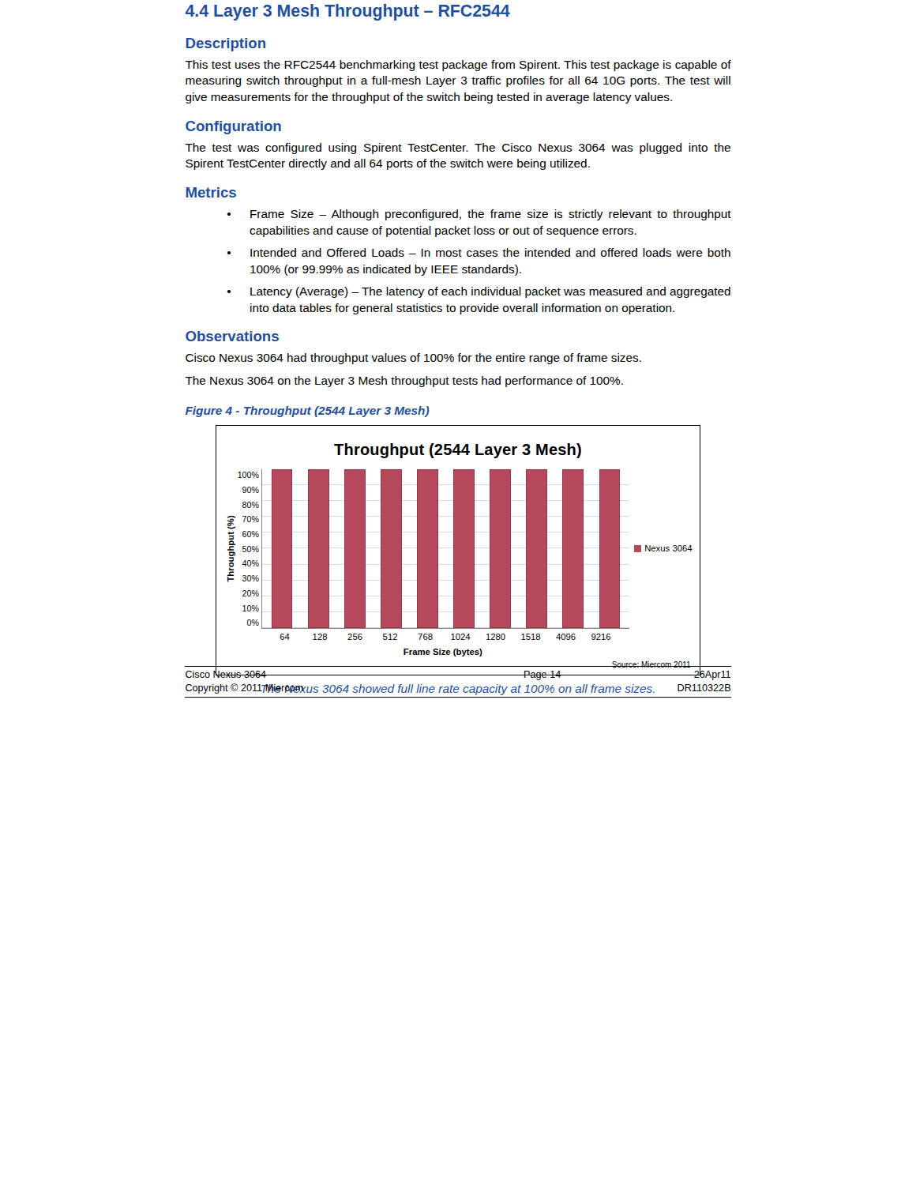4.4 Layer 3 Mesh Throughput – RFC2544
Description
This test uses the RFC2544 benchmarking test package from Spirent. This test package is capable of measuring switch throughput in a full-mesh Layer 3 traffic profiles for all 64 10G ports. The test will give measurements for the throughput of the switch being tested in average latency values.
Configuration
The test was configured using Spirent TestCenter. The Cisco Nexus 3064 was plugged into the Spirent TestCenter directly and all 64 ports of the switch were being utilized.
Metrics
Frame Size – Although preconfigured, the frame size is strictly relevant to throughput capabilities and cause of potential packet loss or out of sequence errors.
Intended and Offered Loads – In most cases the intended and offered loads were both 100% (or 99.99% as indicated by IEEE standards).
Latency (Average) – The latency of each individual packet was measured and aggregated into data tables for general statistics to provide overall information on operation.
Observations
Cisco Nexus 3064 had throughput values of 100% for the entire range of frame sizes.
The Nexus 3064 on the Layer 3 Mesh throughput tests had performance of 100%.
Figure 4 - Throughput (2544 Layer 3 Mesh)
Throughput (2544 Layer 3 Mesh)
Throughput (%)
100% 90% 80% 70% 60% 50% 40% 30% 20% 10% 0%
Nexus 3064
64 128 256 512 768 1024 1280 1518 4096 9216
Frame Size (bytes)
Source: Miercom 2011
The Nexus 3064 showed full line rate capacity at 100% on all frame sizes.
| Cisco Nexus 3064 | Page 14 | 26Apr11 |
| Copyright © 2011 Miercom | | DR110322B |